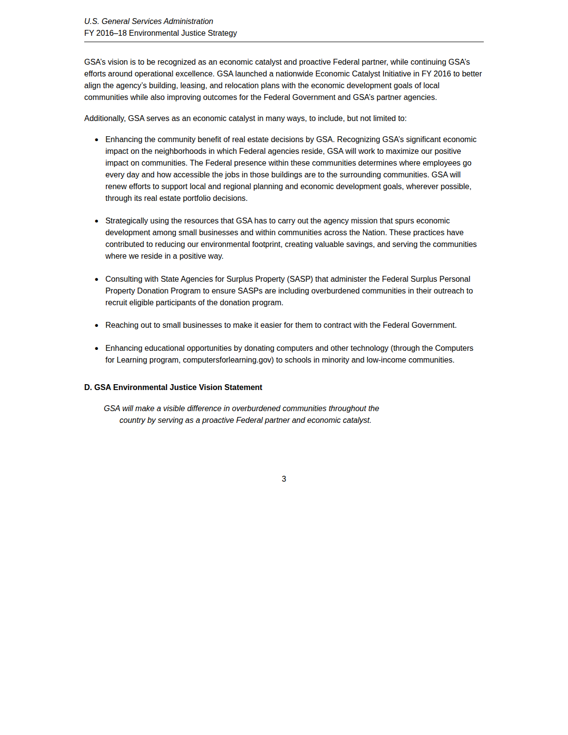U.S. General Services Administration FY 2016–18 Environmental Justice Strategy
GSA’s vision is to be recognized as an economic catalyst and proactive Federal partner, while continuing GSA’s efforts around operational excellence. GSA launched a nationwide Economic Catalyst Initiative in FY 2016 to better align the agency’s building, leasing, and relocation plans with the economic development goals of local communities while also improving outcomes for the Federal Government and GSA’s partner agencies.
Additionally, GSA serves as an economic catalyst in many ways, to include, but not limited to:
Enhancing the community benefit of real estate decisions by GSA. Recognizing GSA’s significant economic impact on the neighborhoods in which Federal agencies reside, GSA will work to maximize our positive impact on communities. The Federal presence within these communities determines where employees go every day and how accessible the jobs in those buildings are to the surrounding communities. GSA will renew efforts to support local and regional planning and economic development goals, wherever possible, through its real estate portfolio decisions.
Strategically using the resources that GSA has to carry out the agency mission that spurs economic development among small businesses and within communities across the Nation. These practices have contributed to reducing our environmental footprint, creating valuable savings, and serving the communities where we reside in a positive way.
Consulting with State Agencies for Surplus Property (SASP) that administer the Federal Surplus Personal Property Donation Program to ensure SASPs are including overburdened communities in their outreach to recruit eligible participants of the donation program.
Reaching out to small businesses to make it easier for them to contract with the Federal Government.
Enhancing educational opportunities by donating computers and other technology (through the Computers for Learning program, computersforlearning.gov) to schools in minority and low-income communities.
D. GSA Environmental Justice Vision Statement
GSA will make a visible difference in overburdened communities throughout the country by serving as a proactive Federal partner and economic catalyst.
3